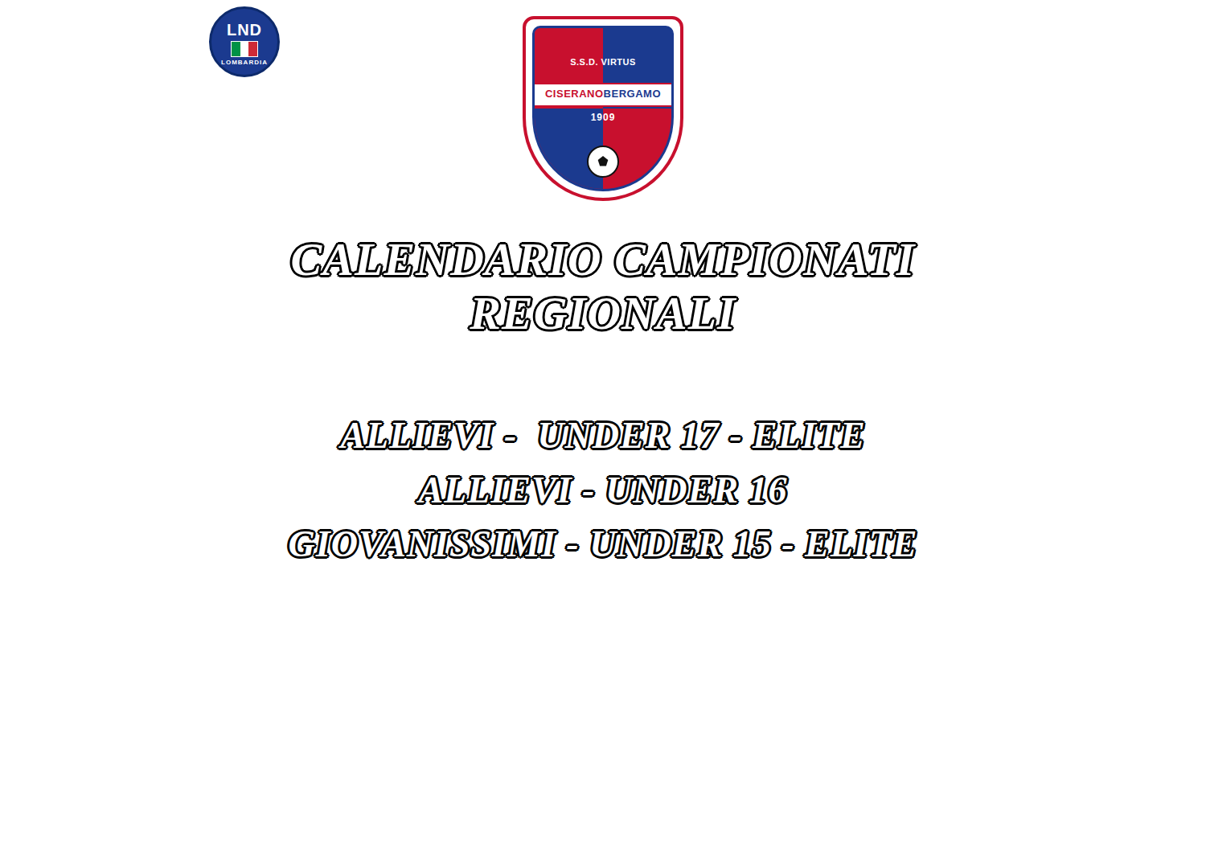LND
LOMBARDIA
S.S.D. VIRTUS
CISERANO BERGAMO
1909
CALENDARIO CAMPIONATI
REGIONALI
ALLIEVI - UNDER 17 - ELITE
ALLIEVI - UNDER 16
GIOVANISSIMI - UNDER 15 - ELITE